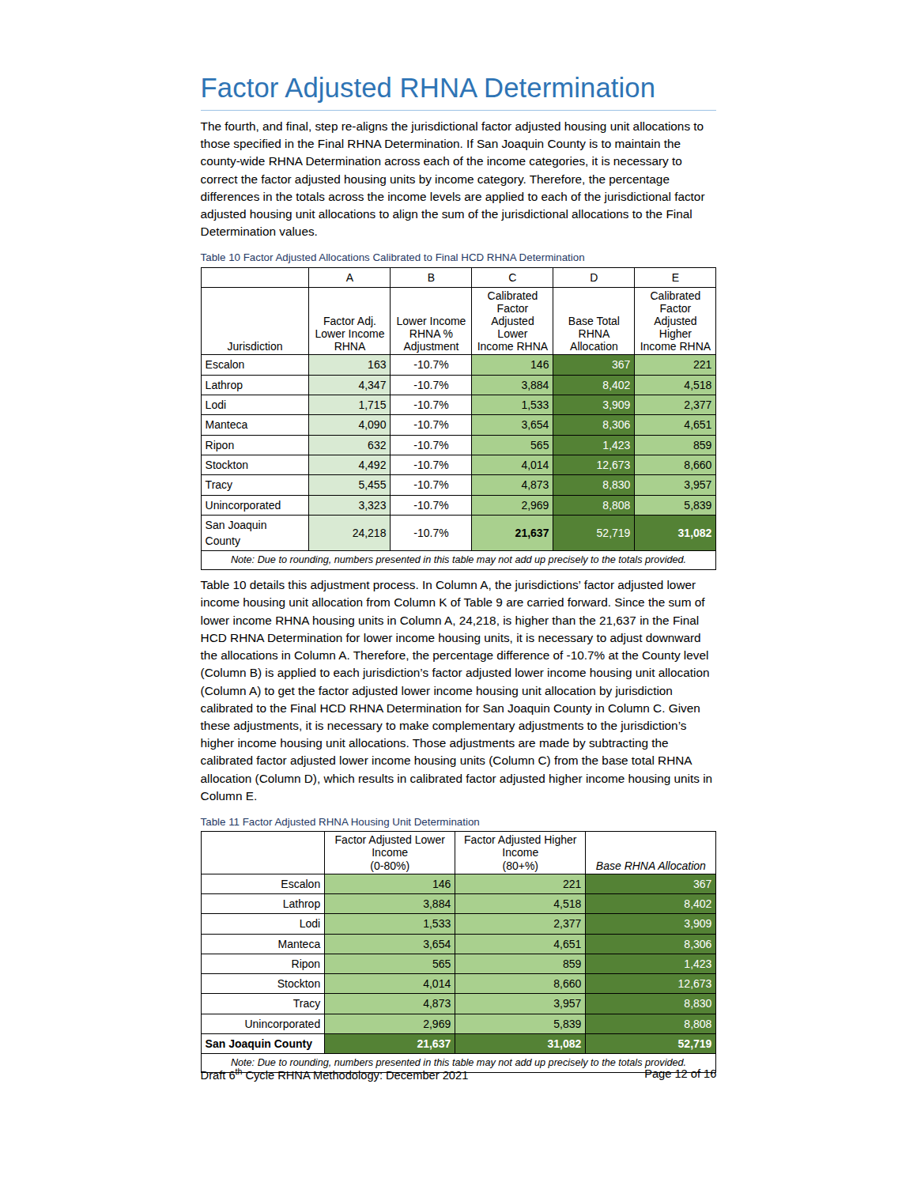Factor Adjusted RHNA Determination
The fourth, and final, step re-aligns the jurisdictional factor adjusted housing unit allocations to those specified in the Final RHNA Determination. If San Joaquin County is to maintain the county-wide RHNA Determination across each of the income categories, it is necessary to correct the factor adjusted housing units by income category. Therefore, the percentage differences in the totals across the income levels are applied to each of the jurisdictional factor adjusted housing unit allocations to align the sum of the jurisdictional allocations to the Final Determination values.
Table 10 Factor Adjusted Allocations Calibrated to Final HCD RHNA Determination
| | A | B | C | D | E |
| Jurisdiction | Factor Adj. Lower Income RHNA | Lower Income RHNA % Adjustment | Calibrated Factor Adjusted Lower Income RHNA | Base Total RHNA Allocation | Calibrated Factor Adjusted Higher Income RHNA |
| Escalon | 163 | -10.7% | 146 | 367 | 221 |
| Lathrop | 4,347 | -10.7% | 3,884 | 8,402 | 4,518 |
| Lodi | 1,715 | -10.7% | 1,533 | 3,909 | 2,377 |
| Manteca | 4,090 | -10.7% | 3,654 | 8,306 | 4,651 |
| Ripon | 632 | -10.7% | 565 | 1,423 | 859 |
| Stockton | 4,492 | -10.7% | 4,014 | 12,673 | 8,660 |
| Tracy | 5,455 | -10.7% | 4,873 | 8,830 | 3,957 |
| Unincorporated | 3,323 | -10.7% | 2,969 | 8,808 | 5,839 |
| San Joaquin County | 24,218 | -10.7% | 21,637 | 52,719 | 31,082 |
| Note: Due to rounding, numbers presented in this table may not add up precisely to the totals provided. |
Table 10 details this adjustment process. In Column A, the jurisdictions’ factor adjusted lower income housing unit allocation from Column K of Table 9 are carried forward. Since the sum of lower income RHNA housing units in Column A, 24,218, is higher than the 21,637 in the Final HCD RHNA Determination for lower income housing units, it is necessary to adjust downward the allocations in Column A. Therefore, the percentage difference of -10.7% at the County level (Column B) is applied to each jurisdiction’s factor adjusted lower income housing unit allocation (Column A) to get the factor adjusted lower income housing unit allocation by jurisdiction calibrated to the Final HCD RHNA Determination for San Joaquin County in Column C. Given these adjustments, it is necessary to make complementary adjustments to the jurisdiction’s higher income housing unit allocations. Those adjustments are made by subtracting the calibrated factor adjusted lower income housing units (Column C) from the base total RHNA allocation (Column D), which results in calibrated factor adjusted higher income housing units in Column E.
Table 11 Factor Adjusted RHNA Housing Unit Determination
| | Factor Adjusted Lower Income (0-80%) | Factor Adjusted Higher Income (80+%) | Base RHNA Allocation |
| --- | --- | --- | --- |
| Escalon | 146 | 221 | 367 |
| Lathrop | 3,884 | 4,518 | 8,402 |
| Lodi | 1,533 | 2,377 | 3,909 |
| Manteca | 3,654 | 4,651 | 8,306 |
| Ripon | 565 | 859 | 1,423 |
| Stockton | 4,014 | 8,660 | 12,673 |
| Tracy | 4,873 | 3,957 | 8,830 |
| Unincorporated | 2,969 | 5,839 | 8,808 |
| San Joaquin County | 21,637 | 31,082 | 52,719 |
| Note: Due to rounding, numbers presented in this table may not add up precisely to the totals provided. |
Draft 6th Cycle RHNA Methodology: December 2021
Page 12 of 16